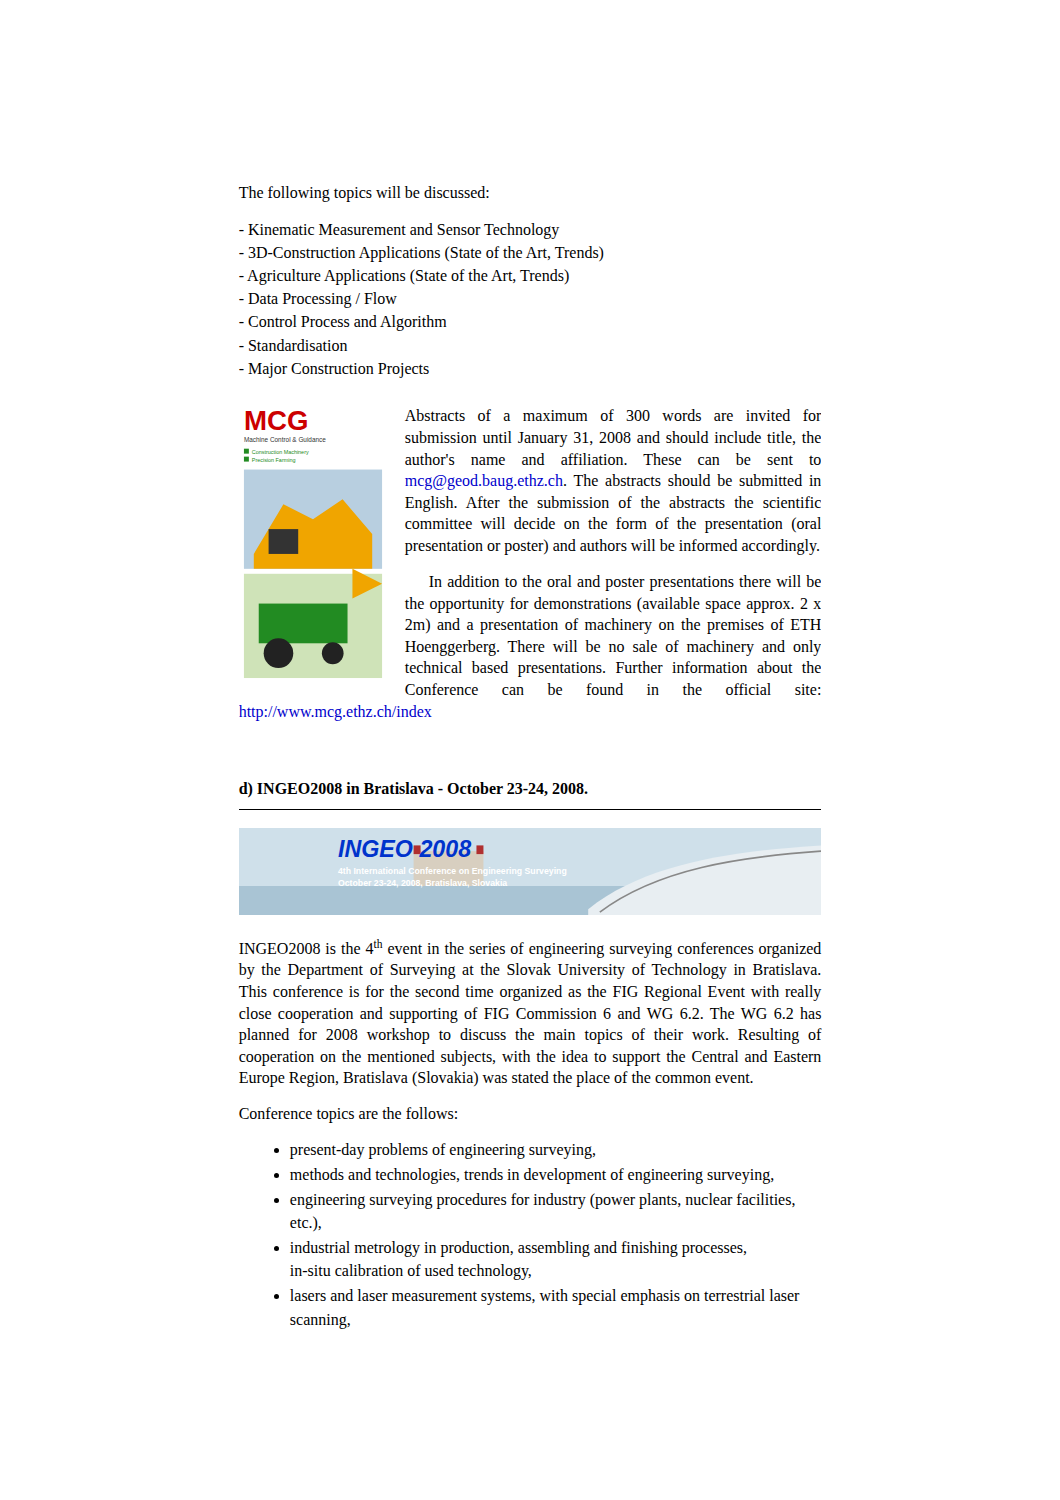The following topics will be discussed:
- Kinematic Measurement and Sensor Technology
- 3D-Construction Applications (State of the Art, Trends)
- Agriculture Applications (State of the Art, Trends)
- Data Processing / Flow
- Control Process and Algorithm
- Standardisation
- Major Construction Projects
Abstracts of a maximum of 300 words are invited for submission until January 31, 2008 and should include title, the author's name and affiliation. These can be sent to mcg@geod.baug.ethz.ch. The abstracts should be submitted in English. After the submission of the abstracts the scientific committee will decide on the form of the presentation (oral presentation or poster) and authors will be informed accordingly.
In addition to the oral and poster presentations there will be the opportunity for demonstrations (available space approx. 2 x 2m) and a presentation of machinery on the premises of ETH Hoenggerberg. There will be no sale of machinery and only technical based presentations. Further information about the Conference can be found in the official site: http://www.mcg.ethz.ch/index
d) INGEO2008 in Bratislava - October 23-24, 2008.
INGEO2008 is the 4th event in the series of engineering surveying conferences organized by the Department of Surveying at the Slovak University of Technology in Bratislava. This conference is for the second time organized as the FIG Regional Event with really close cooperation and supporting of FIG Commission 6 and WG 6.2. The WG 6.2 has planned for 2008 workshop to discuss the main topics of their work. Resulting of cooperation on the mentioned subjects, with the idea to support the Central and Eastern Europe Region, Bratislava (Slovakia) was stated the place of the common event.
Conference topics are the follows:
present-day problems of engineering surveying,
methods and technologies, trends in development of engineering surveying,
engineering surveying procedures for industry (power plants, nuclear facilities, etc.),
industrial metrology in production, assembling and finishing processes,
in-situ calibration of used technology,
lasers and laser measurement systems, with special emphasis on terrestrial laser scanning,